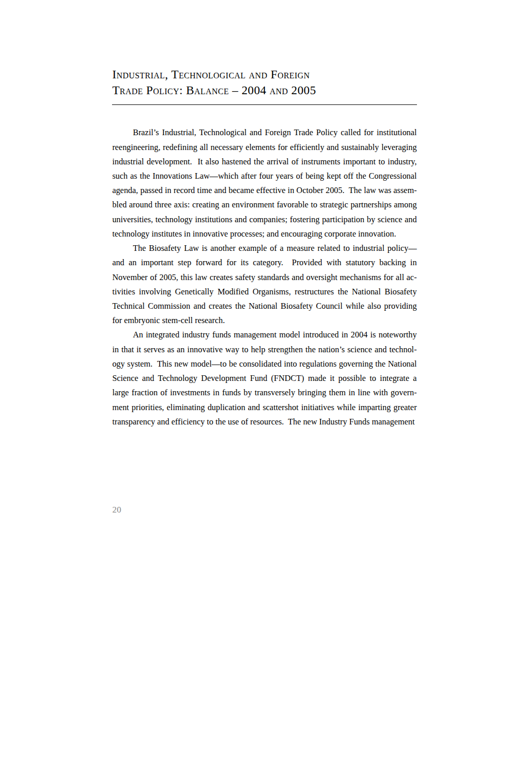Industrial, Technological and Foreign
Trade Policy: Balance – 2004 and 2005
Brazil’s Industrial, Technological and Foreign Trade Policy called for institutional reengineering, redefining all necessary elements for efficiently and sustainably leveraging industrial development. It also hastened the arrival of instruments important to industry, such as the Innovations Law—which after four years of being kept off the Congressional agenda, passed in record time and became effective in October 2005. The law was assembled around three axis: creating an environment favorable to strategic partnerships among universities, technology institutions and companies; fostering participation by science and technology institutes in innovative processes; and encouraging corporate innovation.
The Biosafety Law is another example of a measure related to industrial policy—and an important step forward for its category. Provided with statutory backing in November of 2005, this law creates safety standards and oversight mechanisms for all activities involving Genetically Modified Organisms, restructures the National Biosafety Technical Commission and creates the National Biosafety Council while also providing for embryonic stem-cell research.
An integrated industry funds management model introduced in 2004 is noteworthy in that it serves as an innovative way to help strengthen the nation’s science and technology system. This new model—to be consolidated into regulations governing the National Science and Technology Development Fund (FNDCT) made it possible to integrate a large fraction of investments in funds by transversely bringing them in line with government priorities, eliminating duplication and scattershot initiatives while imparting greater transparency and efficiency to the use of resources. The new Industry Funds management
20